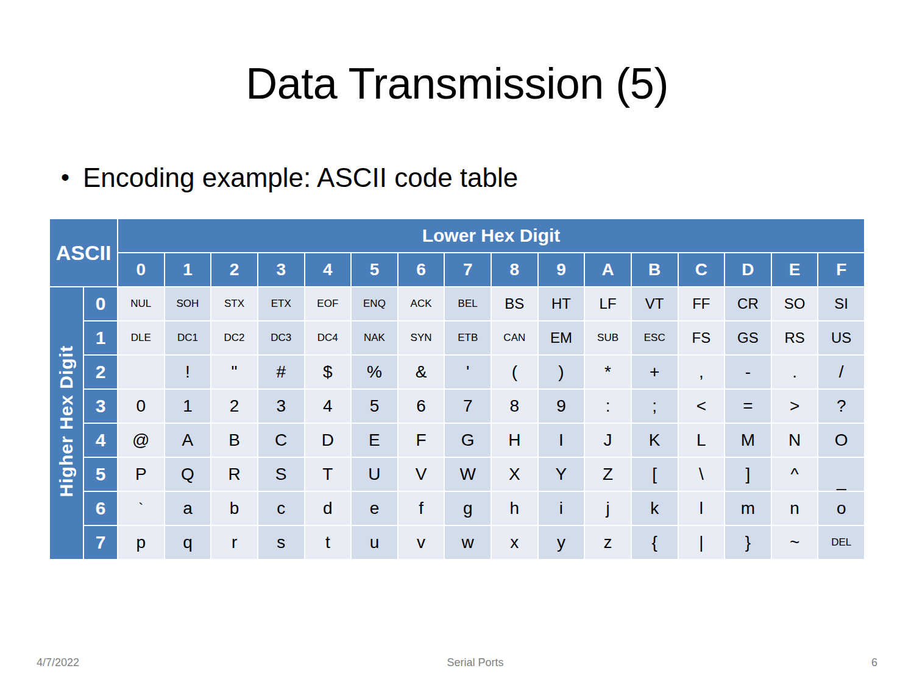Data Transmission (5)
• Encoding example: ASCII code table
| ASCII | Lower Hex Digit |
| --- | --- |
| 0 | 1 | 2 | 3 | 4 | 5 | 6 | 7 | 8 | 9 | A | B | C | D | E | F |
| Higher Hex Digit | 0 | NUL | SOH | STX | ETX | EOF | ENQ | ACK | BEL | BS | HT | LF | VT | FF | CR | SO | SI |
| 1 | DLE | DC1 | DC2 | DC3 | DC4 | NAK | SYN | ETB | CAN | EM | SUB | ESC | FS | GS | RS | US |
| 2 | | ! | " | # | $ | % | & | ' | ( | ) | * | + | , | - | . | / |
| 3 | 0 | 1 | 2 | 3 | 4 | 5 | 6 | 7 | 8 | 9 | : | ; | < | = | > | ? |
| 4 | @ | A | B | C | D | E | F | G | H | I | J | K | L | M | N | O |
| 5 | P | Q | R | S | T | U | V | W | X | Y | Z | [ | \ | ] | ^ | _ |
| 6 | ` | a | b | c | d | e | f | g | h | i | j | k | l | m | n | o |
| 7 | p | q | r | s | t | u | v | w | x | y | z | { | / | } | ~ | DEL |
4/7/2022
Serial Ports
6